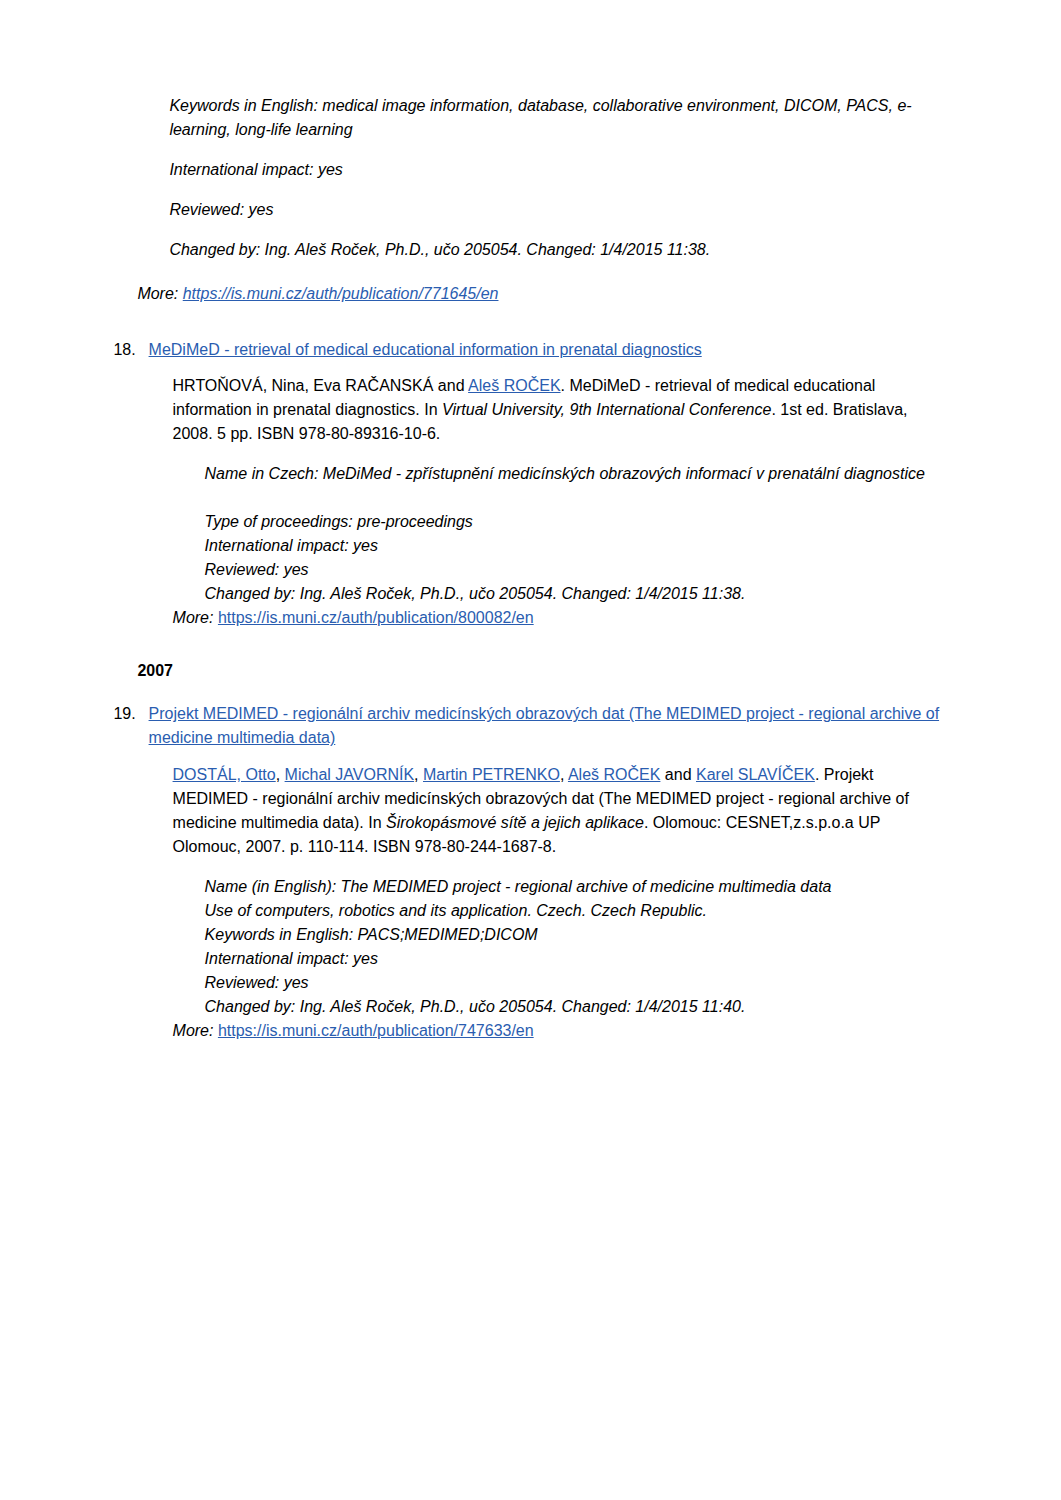Keywords in English: medical image information, database, collaborative environment, DICOM, PACS, e-learning, long-life learning
International impact: yes
Reviewed: yes
Changed by: Ing. Aleš Roček, Ph.D., učo 205054. Changed: 1/4/2015 11:38.
More: https://is.muni.cz/auth/publication/771645/en
18. MeDiMeD - retrieval of medical educational information in prenatal diagnostics
HRTOŇOVÁ, Nina, Eva RAČANSKÁ and Aleš ROČEK. MeDiMeD - retrieval of medical educational information in prenatal diagnostics. In Virtual University, 9th International Conference. 1st ed. Bratislava, 2008. 5 pp. ISBN 978-80-89316-10-6.
Name in Czech: MeDiMed - zpřístupnění medicínských obrazových informací v prenatální diagnostice
Type of proceedings: pre-proceedings
International impact: yes
Reviewed: yes
Changed by: Ing. Aleš Roček, Ph.D., učo 205054. Changed: 1/4/2015 11:38.
More: https://is.muni.cz/auth/publication/800082/en
2007
19. Projekt MEDIMED - regionální archiv medicínských obrazových dat (The MEDIMED project - regional archive of medicine multimedia data)
DOSTÁL, Otto, Michal JAVORNÍK, Martin PETRENKO, Aleš ROČEK and Karel SLAVÍČEK. Projekt MEDIMED - regionální archiv medicínských obrazových dat (The MEDIMED project - regional archive of medicine multimedia data). In Širokopásmové sítě a jejich aplikace. Olomouc: CESNET,z.s.p.o.a UP Olomouc, 2007. p. 110-114. ISBN 978-80-244-1687-8.
Name (in English): The MEDIMED project - regional archive of medicine multimedia data
Use of computers, robotics and its application. Czech. Czech Republic.
Keywords in English: PACS;MEDIMED;DICOM
International impact: yes
Reviewed: yes
Changed by: Ing. Aleš Roček, Ph.D., učo 205054. Changed: 1/4/2015 11:40.
More: https://is.muni.cz/auth/publication/747633/en